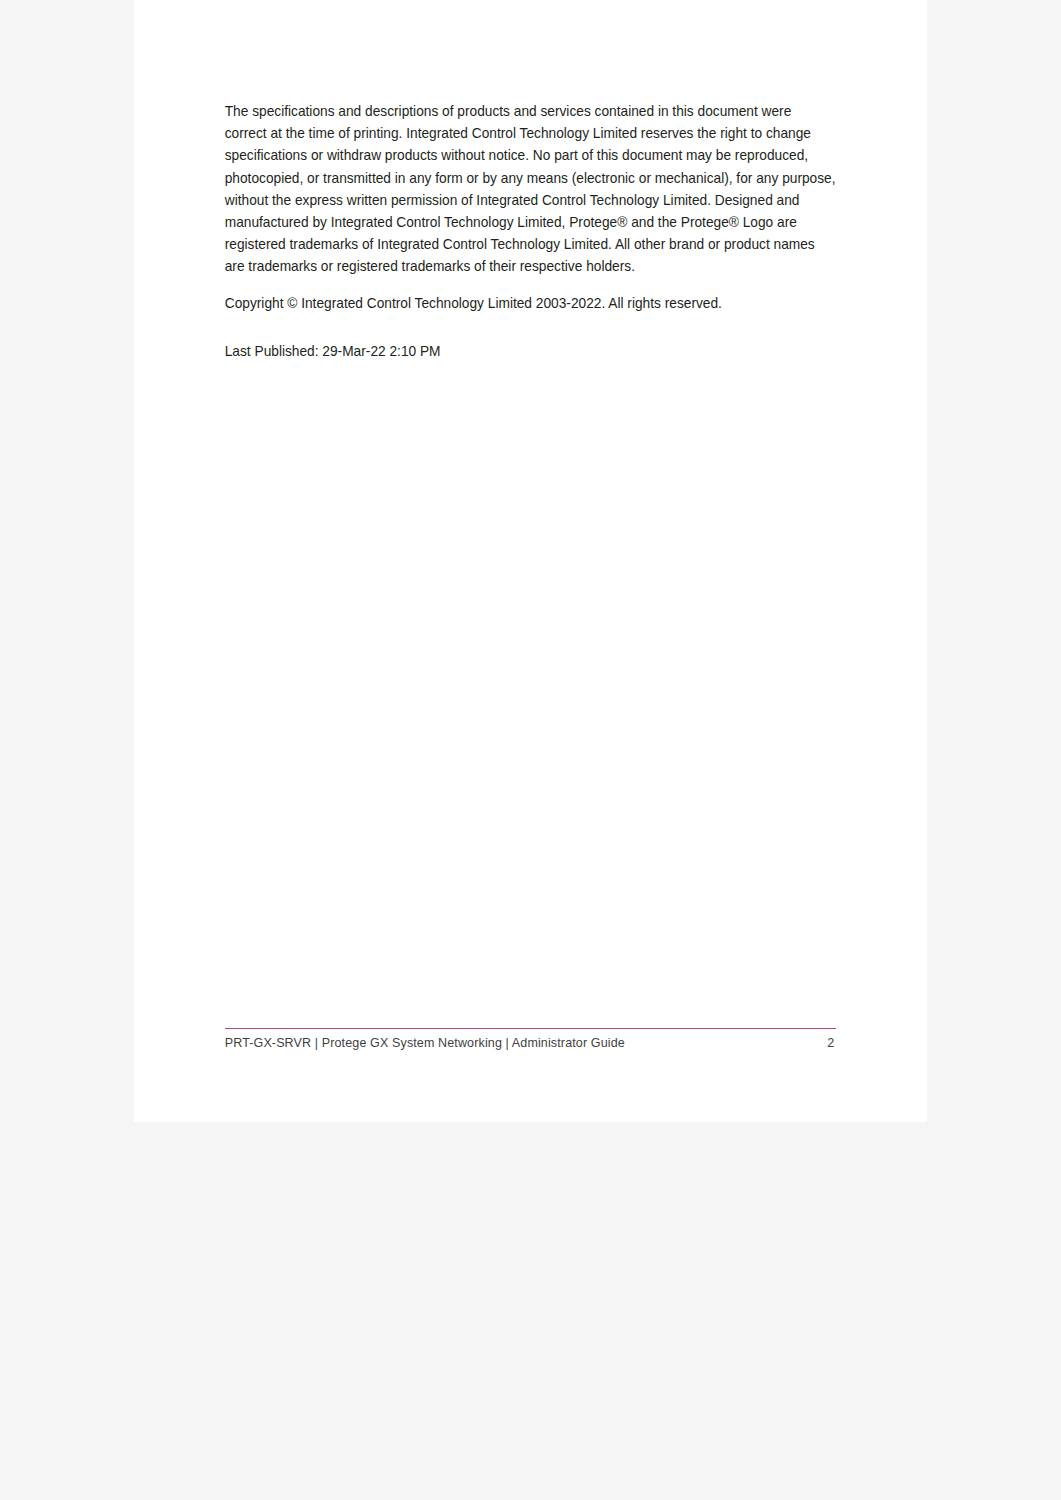The specifications and descriptions of products and services contained in this document were correct at the time of printing. Integrated Control Technology Limited reserves the right to change specifications or withdraw products without notice. No part of this document may be reproduced, photocopied, or transmitted in any form or by any means (electronic or mechanical), for any purpose, without the express written permission of Integrated Control Technology Limited. Designed and manufactured by Integrated Control Technology Limited, Protege® and the Protege® Logo are registered trademarks of Integrated Control Technology Limited. All other brand or product names are trademarks or registered trademarks of their respective holders.
Copyright © Integrated Control Technology Limited 2003-2022. All rights reserved.
Last Published: 29-Mar-22 2:10 PM
PRT-GX-SRVR | Protege GX System Networking | Administrator Guide 2